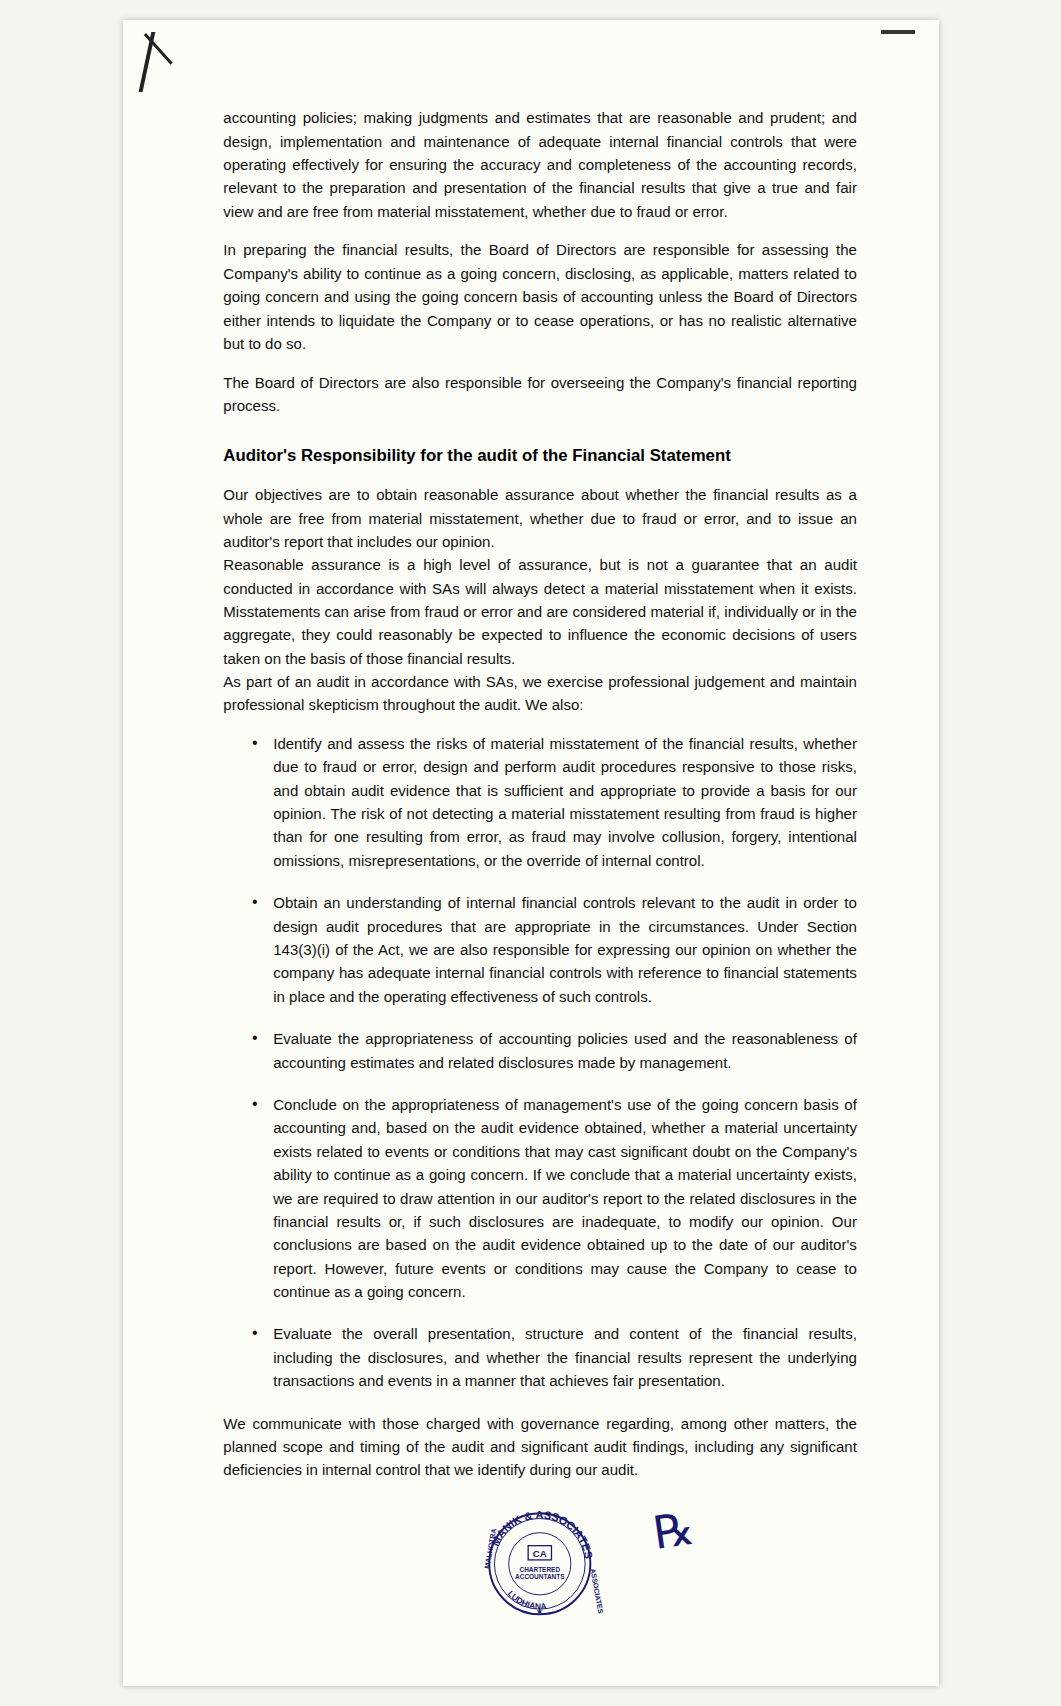accounting policies; making judgments and estimates that are reasonable and prudent; and design, implementation and maintenance of adequate internal financial controls that were operating effectively for ensuring the accuracy and completeness of the accounting records, relevant to the preparation and presentation of the financial results that give a true and fair view and are free from material misstatement, whether due to fraud or error.
In preparing the financial results, the Board of Directors are responsible for assessing the Company's ability to continue as a going concern, disclosing, as applicable, matters related to going concern and using the going concern basis of accounting unless the Board of Directors either intends to liquidate the Company or to cease operations, or has no realistic alternative but to do so.
The Board of Directors are also responsible for overseeing the Company's financial reporting process.
Auditor's Responsibility for the audit of the Financial Statement
Our objectives are to obtain reasonable assurance about whether the financial results as a whole are free from material misstatement, whether due to fraud or error, and to issue an auditor's report that includes our opinion.
Reasonable assurance is a high level of assurance, but is not a guarantee that an audit conducted in accordance with SAs will always detect a material misstatement when it exists. Misstatements can arise from fraud or error and are considered material if, individually or in the aggregate, they could reasonably be expected to influence the economic decisions of users taken on the basis of those financial results.
As part of an audit in accordance with SAs, we exercise professional judgement and maintain professional skepticism throughout the audit. We also:
Identify and assess the risks of material misstatement of the financial results, whether due to fraud or error, design and perform audit procedures responsive to those risks, and obtain audit evidence that is sufficient and appropriate to provide a basis for our opinion. The risk of not detecting a material misstatement resulting from fraud is higher than for one resulting from error, as fraud may involve collusion, forgery, intentional omissions, misrepresentations, or the override of internal control.
Obtain an understanding of internal financial controls relevant to the audit in order to design audit procedures that are appropriate in the circumstances. Under Section 143(3)(i) of the Act, we are also responsible for expressing our opinion on whether the company has adequate internal financial controls with reference to financial statements in place and the operating effectiveness of such controls.
Evaluate the appropriateness of accounting policies used and the reasonableness of accounting estimates and related disclosures made by management.
Conclude on the appropriateness of management's use of the going concern basis of accounting and, based on the audit evidence obtained, whether a material uncertainty exists related to events or conditions that may cast significant doubt on the Company's ability to continue as a going concern. If we conclude that a material uncertainty exists, we are required to draw attention in our auditor's report to the related disclosures in the financial results or, if such disclosures are inadequate, to modify our opinion. Our conclusions are based on the audit evidence obtained up to the date of our auditor's report. However, future events or conditions may cause the Company to cease to continue as a going concern.
Evaluate the overall presentation, structure and content of the financial results, including the disclosures, and whether the financial results represent the underlying transactions and events in a manner that achieves fair presentation.
We communicate with those charged with governance regarding, among other matters, the planned scope and timing of the audit and significant audit findings, including any significant deficiencies in internal control that we identify during our audit.
℞
MANIK & ASSOCIATES LUDHIANA CA CHARTERED ACCOUNTANTS MALHOTRA ASSOCIATES ★